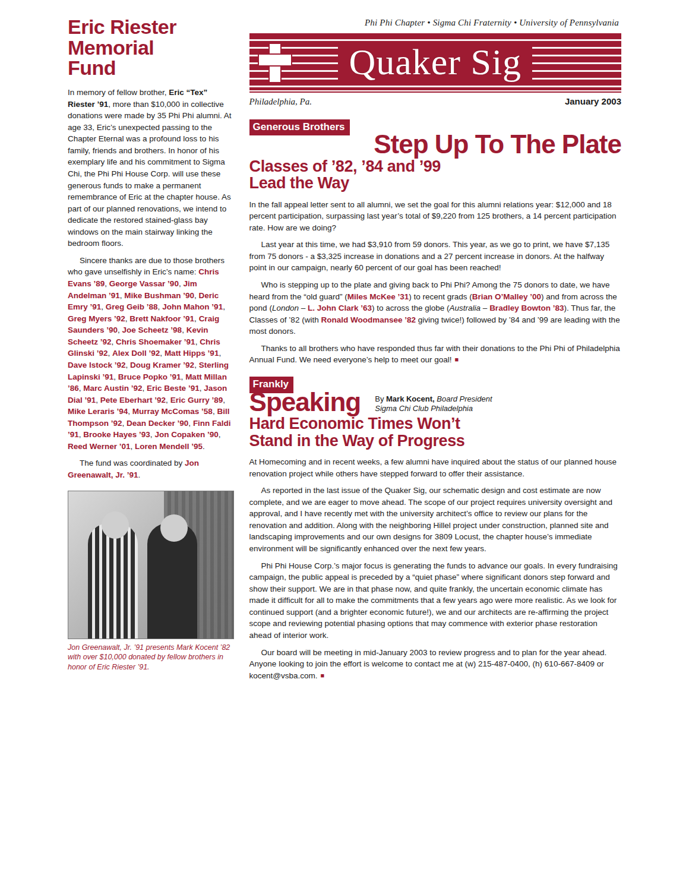Eric Riester
Memorial
Fund
In memory of fellow brother, Eric “Tex” Riester ’91, more than $10,000 in collective donations were made by 35 Phi Phi alumni. At age 33, Eric’s unexpected passing to the Chapter Eternal was a profound loss to his family, friends and brothers. In honor of his exemplary life and his commitment to Sigma Chi, the Phi Phi House Corp. will use these generous funds to make a permanent remembrance of Eric at the chapter house. As part of our planned renovations, we intend to dedicate the restored stained-glass bay windows on the main stairway linking the bedroom floors.
Sincere thanks are due to those brothers who gave unselfishly in Eric’s name: Chris Evans ’89, George Vassar ’90, Jim Andelman ’91, Mike Bushman ’90, Deric Emry ’91, Greg Geib ’88, John Mahon ’91, Greg Myers ’92, Brett Nakfoor ’91, Craig Saunders ’90, Joe Scheetz ’98, Kevin Scheetz ’92, Chris Shoemaker ’91, Chris Glinski ’92, Alex Doll ’92, Matt Hipps ’91, Dave Istock ’92, Doug Kramer ’92, Sterling Lapinski ’91, Bruce Popko ’91, Matt Millan ’86, Marc Austin ’92, Eric Beste ’91, Jason Dial ’91, Pete Eberhart ’92, Eric Gurry ’89, Mike Leraris ’94, Murray McComas ’58, Bill Thompson ’92, Dean Decker ’90, Finn Faldi ’91, Brooke Hayes ’93, Jon Copaken ’90, Reed Werner ’01, Loren Mendell ’95.
The fund was coordinated by Jon Greenawalt, Jr. ’91.
Jon Greenawalt, Jr. ’91 presents Mark Kocent ’82 with over $10,000 donated by fellow brothers in honor of Eric Riester ’91.
Phi Phi Chapter • Sigma Chi Fraternity • University of Pennsylvania
Quaker Sig
Philadelphia, Pa. January 2003
Generous Brothers
Step Up To The Plate
Classes of ’82, ’84 and ’99
Lead the Way
In the fall appeal letter sent to all alumni, we set the goal for this alumni relations year: $12,000 and 18 percent participation, surpassing last year’s total of $9,220 from 125 brothers, a 14 percent participation rate. How are we doing?
Last year at this time, we had $3,910 from 59 donors. This year, as we go to print, we have $7,135 from 75 donors - a $3,325 increase in donations and a 27 percent increase in donors. At the halfway point in our campaign, nearly 60 percent of our goal has been reached!
Who is stepping up to the plate and giving back to Phi Phi? Among the 75 donors to date, we have heard from the “old guard” (Miles McKee ’31) to recent grads (Brian O’Malley ’00) and from across the pond (London – L. John Clark ’63) to across the globe (Australia – Bradley Bowton ’83). Thus far, the Classes of ’82 (with Ronald Woodmansee ’82 giving twice!) followed by ’84 and ’99 are leading with the most donors.
Thanks to all brothers who have responded thus far with their donations to the Phi Phi of Philadelphia Annual Fund. We need everyone’s help to meet our goal!
Frankly
Speaking
By Mark Kocent, Board President
Sigma Chi Club Philadelphia
Hard Economic Times Won’t
Stand in the Way of Progress
At Homecoming and in recent weeks, a few alumni have inquired about the status of our planned house renovation project while others have stepped forward to offer their assistance.
As reported in the last issue of the Quaker Sig, our schematic design and cost estimate are now complete, and we are eager to move ahead. The scope of our project requires university oversight and approval, and I have recently met with the university architect’s office to review our plans for the renovation and addition. Along with the neighboring Hillel project under construction, planned site and landscaping improvements and our own designs for 3809 Locust, the chapter house’s immediate environment will be significantly enhanced over the next few years.
Phi Phi House Corp.’s major focus is generating the funds to advance our goals. In every fundraising campaign, the public appeal is preceded by a “quiet phase” where significant donors step forward and show their support. We are in that phase now, and quite frankly, the uncertain economic climate has made it difficult for all to make the commitments that a few years ago were more realistic. As we look for continued support (and a brighter economic future!), we and our architects are re-affirming the project scope and reviewing potential phasing options that may commence with exterior phase restoration ahead of interior work.
Our board will be meeting in mid-January 2003 to review progress and to plan for the year ahead. Anyone looking to join the effort is welcome to contact me at (w) 215-487-0400, (h) 610-667-8409 or kocent@vsba.com.